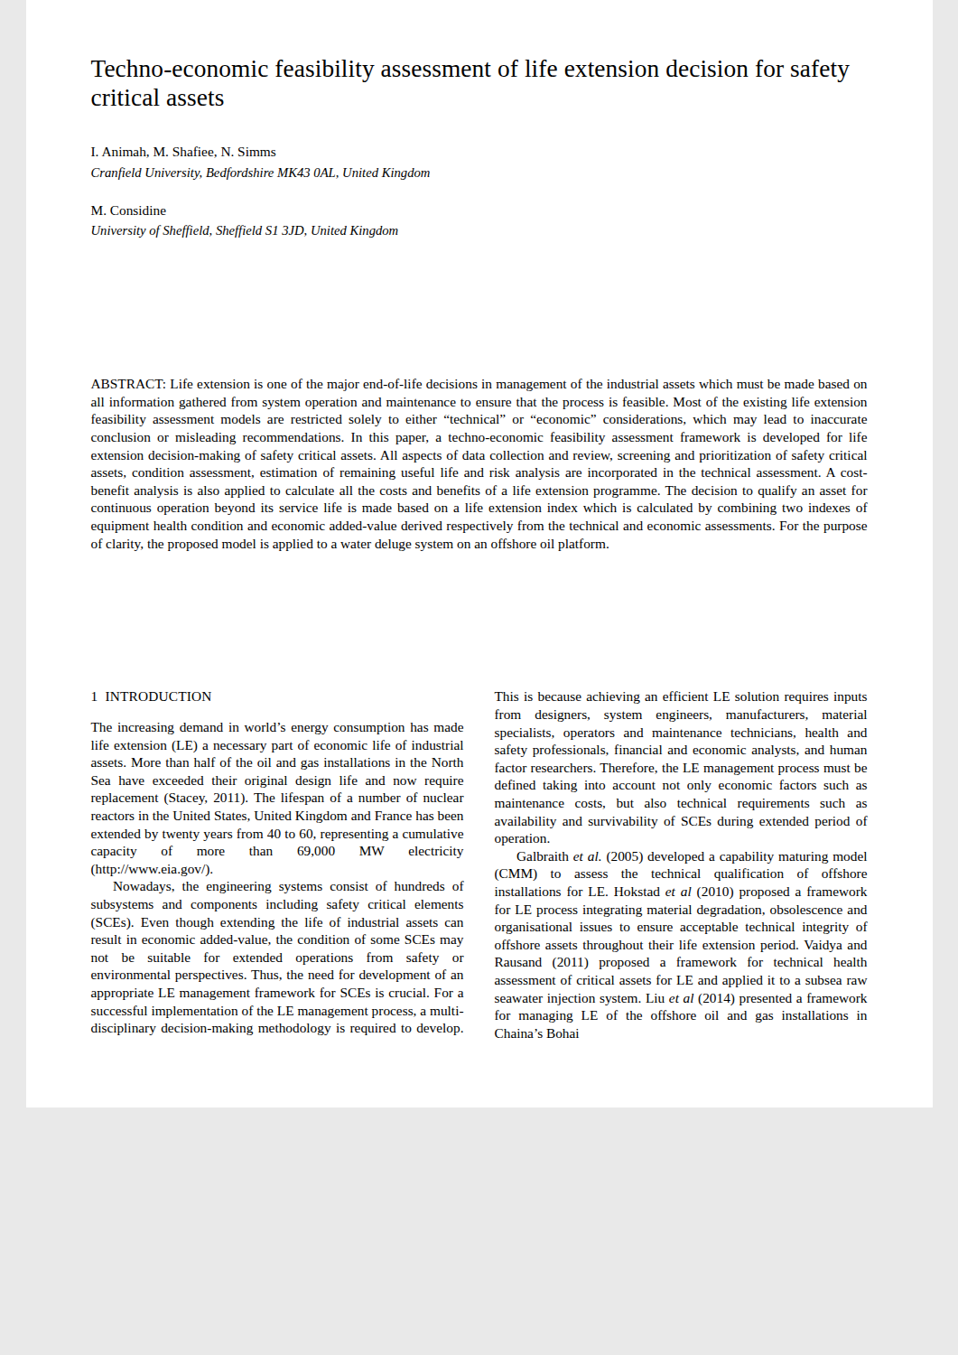Techno-economic feasibility assessment of life extension decision for safety critical assets
I. Animah, M. Shafiee, N. Simms
Cranfield University, Bedfordshire MK43 0AL, United Kingdom
M. Considine
University of Sheffield, Sheffield S1 3JD, United Kingdom
ABSTRACT: Life extension is one of the major end-of-life decisions in management of the industrial assets which must be made based on all information gathered from system operation and maintenance to ensure that the process is feasible. Most of the existing life extension feasibility assessment models are restricted solely to either “technical” or “economic” considerations, which may lead to inaccurate conclusion or misleading recommendations. In this paper, a techno-economic feasibility assessment framework is developed for life extension decision-making of safety critical assets. All aspects of data collection and review, screening and prioritization of safety critical assets, condition assessment, estimation of remaining useful life and risk analysis are incorporated in the technical assessment. A cost-benefit analysis is also applied to calculate all the costs and benefits of a life extension programme. The decision to qualify an asset for continuous operation beyond its service life is made based on a life extension index which is calculated by combining two indexes of equipment health condition and economic added-value derived respectively from the technical and economic assessments. For the purpose of clarity, the proposed model is applied to a water deluge system on an offshore oil platform.
1 INTRODUCTION
The increasing demand in world’s energy consumption has made life extension (LE) a necessary part of economic life of industrial assets. More than half of the oil and gas installations in the North Sea have exceeded their original design life and now require replacement (Stacey, 2011). The lifespan of a number of nuclear reactors in the United States, United Kingdom and France has been extended by twenty years from 40 to 60, representing a cumulative capacity of more than 69,000 MW electricity (http://www.eia.gov/).
Nowadays, the engineering systems consist of hundreds of subsystems and components including safety critical elements (SCEs). Even though extending the life of industrial assets can result in economic added-value, the condition of some SCEs may not be suitable for extended operations from safety or environmental perspectives. Thus, the need for development of an appropriate LE management framework for SCEs is crucial. For a successful implementation of the LE management process, a multi-disciplinary decision-making methodology is required to develop. This is because achieving an efficient LE solution requires inputs from designers, system engineers, manufacturers, material specialists, operators and maintenance technicians, health and safety professionals, financial and economic analysts, and human factor researchers. Therefore, the LE management process must be defined taking into account not only economic factors such as maintenance costs, but also technical requirements such as availability and survivability of SCEs during extended period of operation.
Galbraith et al. (2005) developed a capability maturing model (CMM) to assess the technical qualification of offshore installations for LE. Hokstad et al (2010) proposed a framework for LE process integrating material degradation, obsolescence and organisational issues to ensure acceptable technical integrity of offshore assets throughout their life extension period. Vaidya and Rausand (2011) proposed a framework for technical health assessment of critical assets for LE and applied it to a subsea raw seawater injection system. Liu et al (2014) presented a framework for managing LE of the offshore oil and gas installations in Chaina’s Bohai